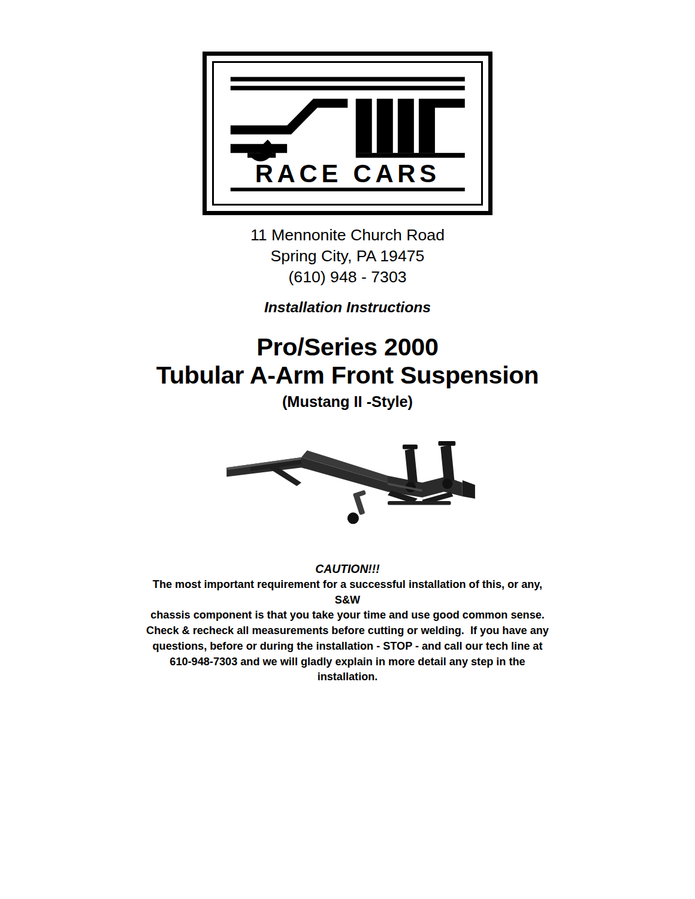RACE CARS
11 Mennonite Church Road
Spring City, PA 19475
(610) 948 - 7303
Installation Instructions
Pro/Series 2000 Tubular A-Arm Front Suspension
(Mustang II -Style)
CAUTION!!!
The most important requirement for a successful installation of this, or any, S&W
chassis component is that you take your time and use good common sense.
Check & recheck all measurements before cutting or welding. If you have any
questions, before or during the installation - STOP - and call our tech line at
610-948-7303 and we will gladly explain in more detail any step in the installation.